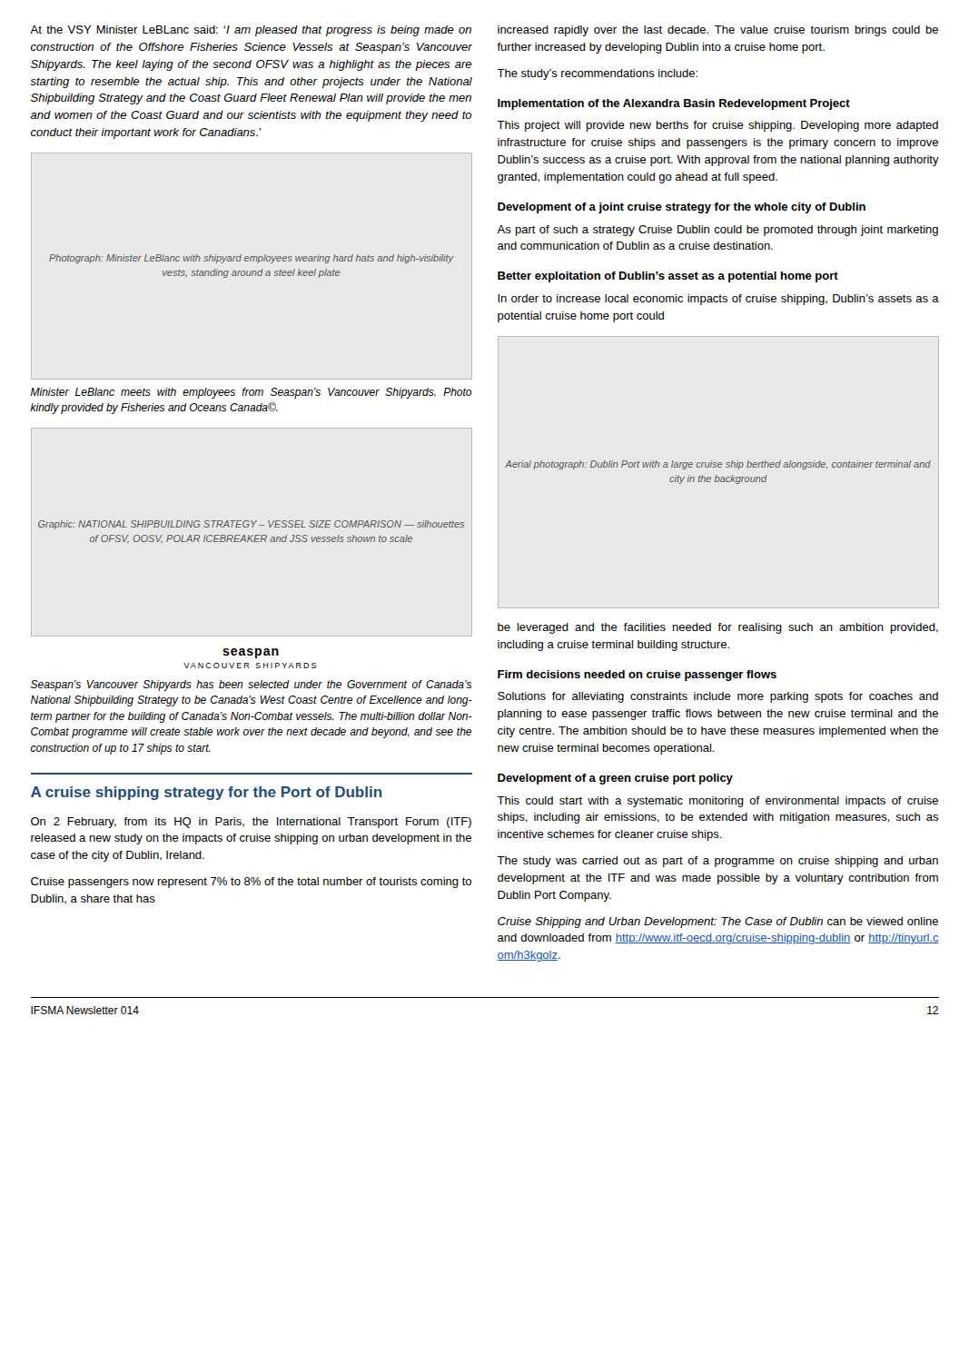At the VSY Minister LeBLanc said: ‘I am pleased that progress is being made on construction of the Offshore Fisheries Science Vessels at Seaspan’s Vancouver Shipyards. The keel laying of the second OFSV was a highlight as the pieces are starting to resemble the actual ship. This and other projects under the National Shipbuilding Strategy and the Coast Guard Fleet Renewal Plan will provide the men and women of the Coast Guard and our scientists with the equipment they need to conduct their important work for Canadians.’
Photograph: Minister LeBlanc with shipyard employees wearing hard hats and high-visibility vests, standing around a steel keel plate
Minister LeBlanc meets with employees from Seaspan’s Vancouver Shipyards. Photo kindly provided by Fisheries and Oceans Canada©.
Graphic: NATIONAL SHIPBUILDING STRATEGY – VESSEL SIZE COMPARISON — silhouettes of OFSV, OOSV, POLAR ICEBREAKER and JSS vessels shown to scale
seaspanVANCOUVER SHIPYARDS
Seaspan’s Vancouver Shipyards has been selected under the Government of Canada’s National Shipbuilding Strategy to be Canada’s West Coast Centre of Excellence and long-term partner for the building of Canada’s Non-Combat vessels. The multi-billion dollar Non-Combat programme will create stable work over the next decade and beyond, and see the construction of up to 17 ships to start.
A cruise shipping strategy for the Port of Dublin
On 2 February, from its HQ in Paris, the International Transport Forum (ITF) released a new study on the impacts of cruise shipping on urban development in the case of the city of Dublin, Ireland.
Cruise passengers now represent 7% to 8% of the total number of tourists coming to Dublin, a share that has
increased rapidly over the last decade. The value cruise tourism brings could be further increased by developing Dublin into a cruise home port.
The study’s recommendations include:
Implementation of the Alexandra Basin Redevelopment Project
This project will provide new berths for cruise shipping. Developing more adapted infrastructure for cruise ships and passengers is the primary concern to improve Dublin’s success as a cruise port. With approval from the national planning authority granted, implementation could go ahead at full speed.
Development of a joint cruise strategy for the whole city of Dublin
As part of such a strategy Cruise Dublin could be promoted through joint marketing and communication of Dublin as a cruise destination.
Better exploitation of Dublin’s asset as a potential home port
In order to increase local economic impacts of cruise shipping, Dublin’s assets as a potential cruise home port could
Aerial photograph: Dublin Port with a large cruise ship berthed alongside, container terminal and city in the background
be leveraged and the facilities needed for realising such an ambition provided, including a cruise terminal building structure.
Firm decisions needed on cruise passenger flows
Solutions for alleviating constraints include more parking spots for coaches and planning to ease passenger traffic flows between the new cruise terminal and the city centre. The ambition should be to have these measures implemented when the new cruise terminal becomes operational.
Development of a green cruise port policy
This could start with a systematic monitoring of environmental impacts of cruise ships, including air emissions, to be extended with mitigation measures, such as incentive schemes for cleaner cruise ships.
The study was carried out as part of a programme on cruise shipping and urban development at the ITF and was made possible by a voluntary contribution from Dublin Port Company.
Cruise Shipping and Urban Development: The Case of Dublin can be viewed online and downloaded from http://www.itf-oecd.org/cruise-shipping-dublin or http://tinyurl.com/h3kgolz.
IFSMA Newsletter 014 12